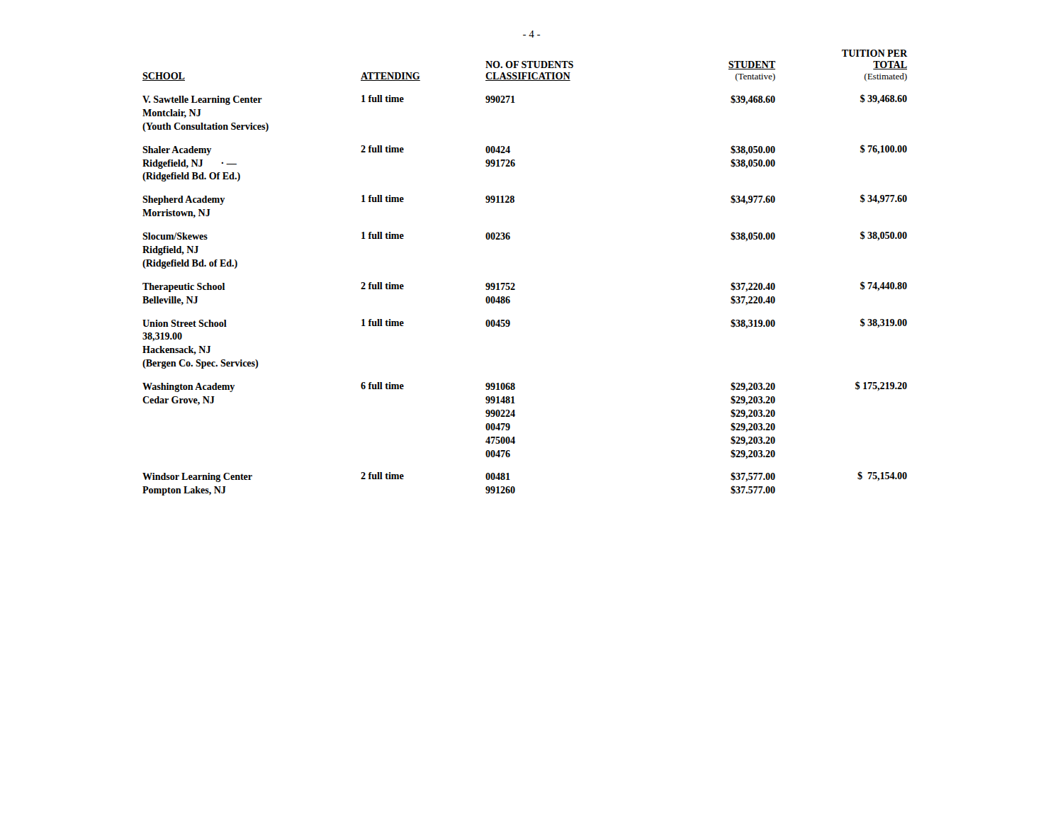- 4 -
| SCHOOL | ATTENDING | NO. OF STUDENTS CLASSIFICATION | STUDENT (Tentative) | TUITION PER TOTAL (Estimated) |
| --- | --- | --- | --- | --- |
| V. Sawtelle Learning Center Montclair, NJ (Youth Consultation Services) | 1 full time | 990271 | $39,468.60 | $ 39,468.60 |
| Shaler Academy Ridgefield, NJ · — (Ridgefield Bd. Of Ed.) | 2 full time | 00424 991726 | $38,050.00 $38,050.00 | $ 76,100.00 |
| Shepherd Academy Morristown, NJ | 1 full time | 991128 | $34,977.60 | $ 34,977.60 |
| Slocum/Skewes Ridgfield, NJ (Ridgefield Bd. of Ed.) | 1 full time | 00236 | $38,050.00 | $ 38,050.00 |
| Therapeutic School Belleville, NJ | 2 full time | 991752 00486 | $37,220.40 $37,220.40 | $ 74,440.80 |
| Union Street School 38,319.00 Hackensack, NJ (Bergen Co. Spec. Services) | 1 full time | 00459 | $38,319.00 | $ 38,319.00 |
| Washington Academy Cedar Grove, NJ | 6 full time | 991068 991481 990224 00479 475004 00476 | $29,203.20 $29,203.20 $29,203.20 $29,203.20 $29,203.20 $29,203.20 | $ 175,219.20 |
| Windsor Learning Center Pompton Lakes, NJ | 2 full time | 00481 991260 | $37,577.00 $37.577.00 | $ 75,154.00 |